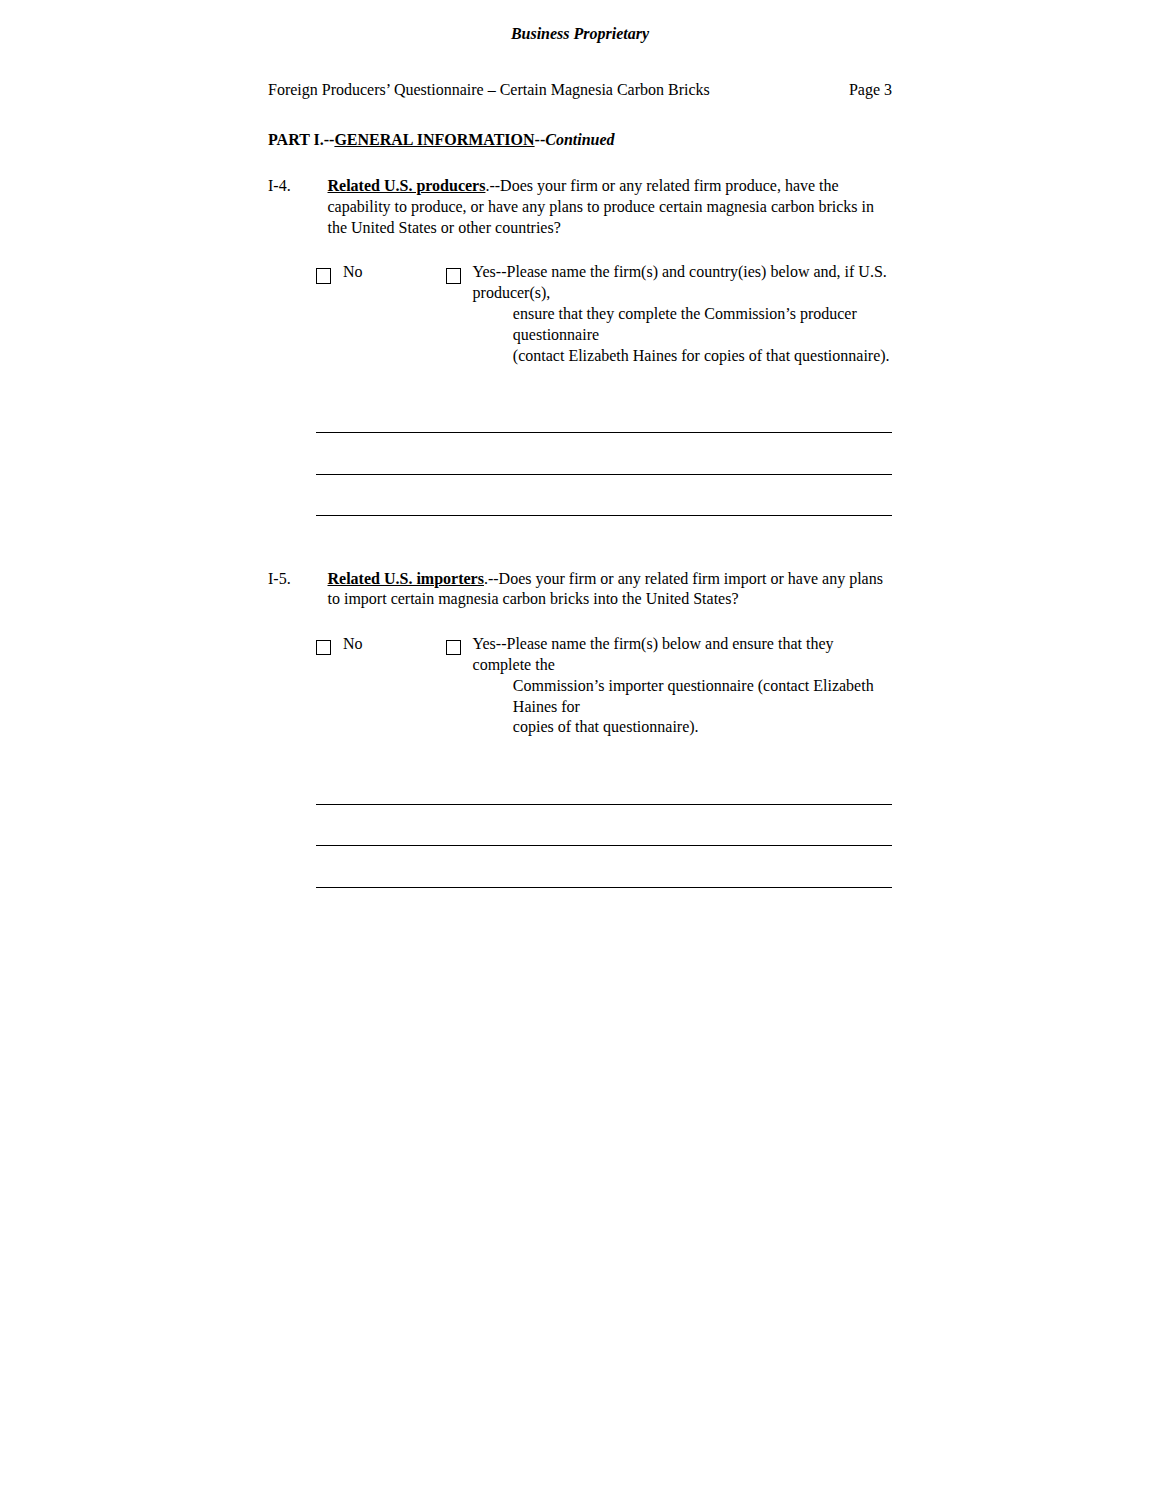Business Proprietary
Foreign Producers’ Questionnaire – Certain Magnesia Carbon Bricks
Page 3
PART I.--GENERAL INFORMATION--Continued
I-4.
Related U.S. producers.--Does your firm or any related firm produce, have the capability to produce, or have any plans to produce certain magnesia carbon bricks in the United States or other countries?
No
Yes--Please name the firm(s) and country(ies) below and, if U.S. producer(s), ensure that they complete the Commission’s producer questionnaire (contact Elizabeth Haines for copies of that questionnaire).
I-5.
Related U.S. importers.--Does your firm or any related firm import or have any plans to import certain magnesia carbon bricks into the United States?
No
Yes--Please name the firm(s) below and ensure that they complete the Commission’s importer questionnaire (contact Elizabeth Haines for copies of that questionnaire).